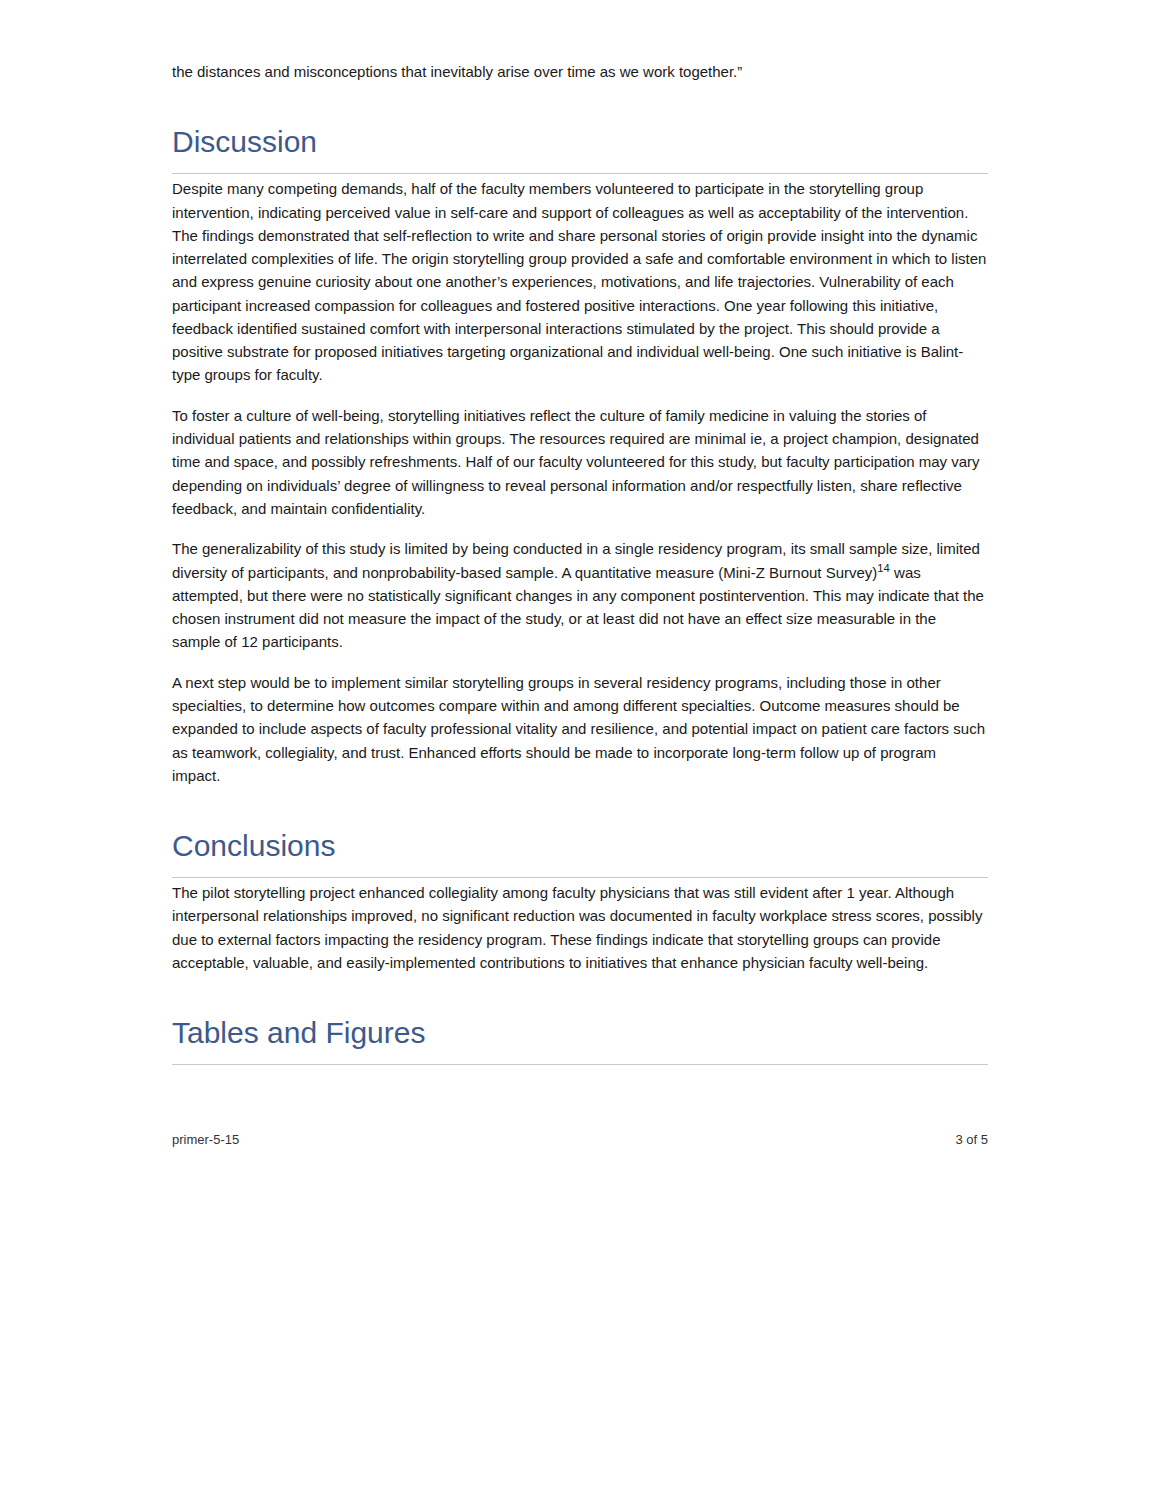the distances and misconceptions that inevitably arise over time as we work together.”
Discussion
Despite many competing demands, half of the faculty members volunteered to participate in the storytelling group intervention, indicating perceived value in self-care and support of colleagues as well as acceptability of the intervention. The findings demonstrated that self-reflection to write and share personal stories of origin provide insight into the dynamic interrelated complexities of life. The origin storytelling group provided a safe and comfortable environment in which to listen and express genuine curiosity about one another’s experiences, motivations, and life trajectories. Vulnerability of each participant increased compassion for colleagues and fostered positive interactions. One year following this initiative, feedback identified sustained comfort with interpersonal interactions stimulated by the project. This should provide a positive substrate for proposed initiatives targeting organizational and individual well-being. One such initiative is Balint-type groups for faculty.
To foster a culture of well-being, storytelling initiatives reflect the culture of family medicine in valuing the stories of individual patients and relationships within groups. The resources required are minimal ie, a project champion, designated time and space, and possibly refreshments. Half of our faculty volunteered for this study, but faculty participation may vary depending on individuals’ degree of willingness to reveal personal information and/or respectfully listen, share reflective feedback, and maintain confidentiality.
The generalizability of this study is limited by being conducted in a single residency program, its small sample size, limited diversity of participants, and nonprobability-based sample. A quantitative measure (Mini-Z Burnout Survey)14 was attempted, but there were no statistically significant changes in any component postintervention. This may indicate that the chosen instrument did not measure the impact of the study, or at least did not have an effect size measurable in the sample of 12 participants.
A next step would be to implement similar storytelling groups in several residency programs, including those in other specialties, to determine how outcomes compare within and among different specialties. Outcome measures should be expanded to include aspects of faculty professional vitality and resilience, and potential impact on patient care factors such as teamwork, collegiality, and trust. Enhanced efforts should be made to incorporate long-term follow up of program impact.
Conclusions
The pilot storytelling project enhanced collegiality among faculty physicians that was still evident after 1 year. Although interpersonal relationships improved, no significant reduction was documented in faculty workplace stress scores, possibly due to external factors impacting the residency program. These findings indicate that storytelling groups can provide acceptable, valuable, and easily-implemented contributions to initiatives that enhance physician faculty well-being.
Tables and Figures
primer-5-15
3 of 5